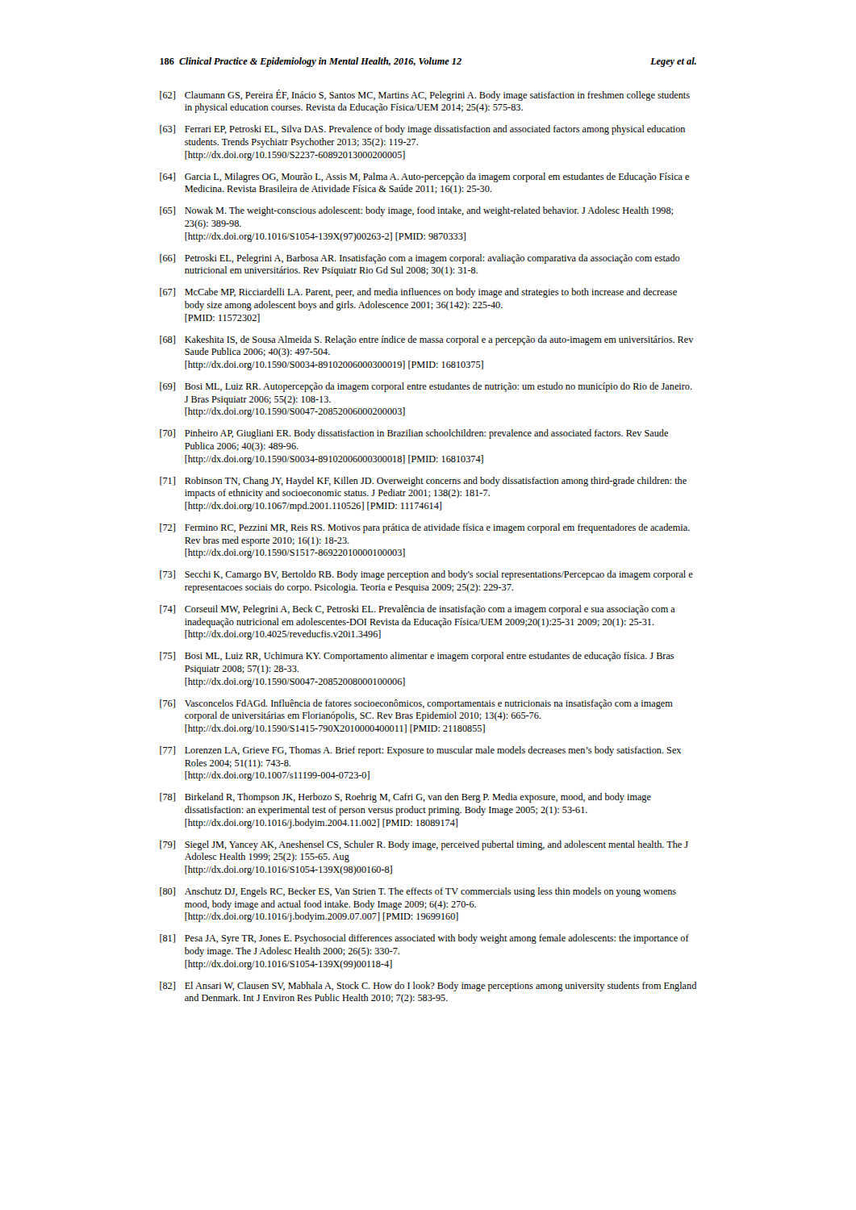Legey et al. 186 Clinical Practice & Epidemiology in Mental Health, 2016, Volume 12
[62] Claumann GS, Pereira ÉF, Inácio S, Santos MC, Martins AC, Pelegrini A. Body image satisfaction in freshmen college students in physical education courses. Revista da Educação Física/UEM 2014; 25(4): 575-83.
[63] Ferrari EP, Petroski EL, Silva DAS. Prevalence of body image dissatisfaction and associated factors among physical education students. Trends Psychiatr Psychother 2013; 35(2): 119-27. [http://dx.doi.org/10.1590/S2237-60892013000200005]
[64] Garcia L, Milagres OG, Mourão L, Assis M, Palma A. Auto-percepção da imagem corporal em estudantes de Educação Física e Medicina. Revista Brasileira de Atividade Física & Saúde 2011; 16(1): 25-30.
[65] Nowak M. The weight-conscious adolescent: body image, food intake, and weight-related behavior. J Adolesc Health 1998; 23(6): 389-98. [http://dx.doi.org/10.1016/S1054-139X(97)00263-2] [PMID: 9870333]
[66] Petroski EL, Pelegrini A, Barbosa AR. Insatisfação com a imagem corporal: avaliação comparativa da associação com estado nutricional em universitários. Rev Psiquiatr Rio Gd Sul 2008; 30(1): 31-8.
[67] McCabe MP, Ricciardelli LA. Parent, peer, and media influences on body image and strategies to both increase and decrease body size among adolescent boys and girls. Adolescence 2001; 36(142): 225-40. [PMID: 11572302]
[68] Kakeshita IS, de Sousa Almeida S. Relação entre índice de massa corporal e a percepção da auto-imagem em universitários. Rev Saude Publica 2006; 40(3): 497-504. [http://dx.doi.org/10.1590/S0034-89102006000300019] [PMID: 16810375]
[69] Bosi ML, Luiz RR. Autopercepção da imagem corporal entre estudantes de nutrição: um estudo no município do Rio de Janeiro. J Bras Psiquiatr 2006; 55(2): 108-13. [http://dx.doi.org/10.1590/S0047-20852006000200003]
[70] Pinheiro AP, Giugliani ER. Body dissatisfaction in Brazilian schoolchildren: prevalence and associated factors. Rev Saude Publica 2006; 40(3): 489-96. [http://dx.doi.org/10.1590/S0034-89102006000300018] [PMID: 16810374]
[71] Robinson TN, Chang JY, Haydel KF, Killen JD. Overweight concerns and body dissatisfaction among third-grade children: the impacts of ethnicity and socioeconomic status. J Pediatr 2001; 138(2): 181-7. [http://dx.doi.org/10.1067/mpd.2001.110526] [PMID: 11174614]
[72] Fermino RC, Pezzini MR, Reis RS. Motivos para prática de atividade física e imagem corporal em frequentadores de academia. Rev bras med esporte 2010; 16(1): 18-23. [http://dx.doi.org/10.1590/S1517-86922010000100003]
[73] Secchi K, Camargo BV, Bertoldo RB. Body image perception and body's social representations/Percepcao da imagem corporal e representacoes sociais do corpo. Psicologia. Teoria e Pesquisa 2009; 25(2): 229-37.
[74] Corseuil MW, Pelegrini A, Beck C, Petroski EL. Prevalência de insatisfação com a imagem corporal e sua associação com a inadequação nutricional em adolescentes-DOI Revista da Educação Física/UEM 2009;20(1):25-31 2009; 20(1): 25-31. [http://dx.doi.org/10.4025/reveducfis.v20i1.3496]
[75] Bosi ML, Luiz RR, Uchimura KY. Comportamento alimentar e imagem corporal entre estudantes de educação física. J Bras Psiquiatr 2008; 57(1): 28-33. [http://dx.doi.org/10.1590/S0047-20852008000100006]
[76] Vasconcelos FdAGd. Influência de fatores socioeconômicos, comportamentais e nutricionais na insatisfação com a imagem corporal de universitárias em Florianópolis, SC. Rev Bras Epidemiol 2010; 13(4): 665-76. [http://dx.doi.org/10.1590/S1415-790X2010000400011] [PMID: 21180855]
[77] Lorenzen LA, Grieve FG, Thomas A. Brief report: Exposure to muscular male models decreases men’s body satisfaction. Sex Roles 2004; 51(11): 743-8. [http://dx.doi.org/10.1007/s11199-004-0723-0]
[78] Birkeland R, Thompson JK, Herbozo S, Roehrig M, Cafri G, van den Berg P. Media exposure, mood, and body image dissatisfaction: an experimental test of person versus product priming. Body Image 2005; 2(1): 53-61. [http://dx.doi.org/10.1016/j.bodyim.2004.11.002] [PMID: 18089174]
[79] Siegel JM, Yancey AK, Aneshensel CS, Schuler R. Body image, perceived pubertal timing, and adolescent mental health. The J Adolesc Health 1999; 25(2): 155-65. Aug [http://dx.doi.org/10.1016/S1054-139X(98)00160-8]
[80] Anschutz DJ, Engels RC, Becker ES, Van Strien T. The effects of TV commercials using less thin models on young womens mood, body image and actual food intake. Body Image 2009; 6(4): 270-6. [http://dx.doi.org/10.1016/j.bodyim.2009.07.007] [PMID: 19699160]
[81] Pesa JA, Syre TR, Jones E. Psychosocial differences associated with body weight among female adolescents: the importance of body image. The J Adolesc Health 2000; 26(5): 330-7. [http://dx.doi.org/10.1016/S1054-139X(99)00118-4]
[82] El Ansari W, Clausen SV, Mabhala A, Stock C. How do I look? Body image perceptions among university students from England and Denmark. Int J Environ Res Public Health 2010; 7(2): 583-95.